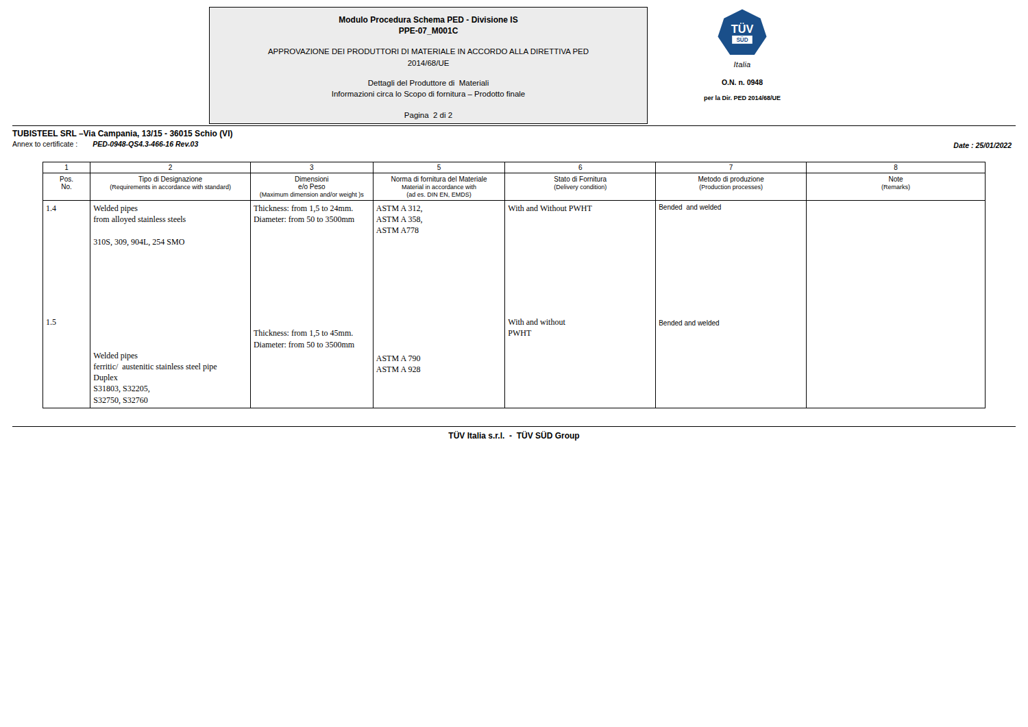Modulo Procedura Schema PED - Divisione IS
PPE-07_M001C
APPROVAZIONE DEI PRODUTTORI DI MATERIALE IN ACCORDO ALLA DIRETTIVA PED
2014/68/UE
Dettagli del Produttore di Materiali
Informazioni circa lo Scopo di fornitura – Prodotto finale
Pagina 2 di 2
TÜV SÜD
Italia
O.N. n. 0948
per la Dir. PED 2014/68/UE
TUBISTEEL SRL –Via Campania, 13/15 - 36015 Schio (VI)
Annex to certificate :PED-0948-QS4.3-466-16 Rev.03
Date : 25/01/2022
| 1 | 2 | 3 | 5 | 6 | 7 | 8 |
| --- | --- | --- | --- | --- | --- | --- |
| Pos. No. | Tipo di Designazione (Requirements in accordance with standard) | Dimensioni e/o Peso (Maximum dimension and/or weight )s | Norma di fornitura del Materiale Material in accordance with (ad es. DIN EN, EMDS) | Stato di Fornitura (Delivery condition) | Metodo di produzione (Production processes) | Note (Remarks) |
| 1.4 1.5 | Welded pipes from alloyed stainless steels 310S, 309, 904L, 254 SMO Welded pipes ferritic/ austenitic stainless steel pipe Duplex S31803, S32205, S32750, S32760 | Thickness: from 1,5 to 24mm. Diameter: from 50 to 3500mm Thickness: from 1,5 to 45mm. Diameter: from 50 to 3500mm | ASTM A 312, ASTM A 358, ASTM A778 ASTM A 790 ASTM A 928 | With and Without PWHT With and without PWHT | Bended and welded Bended and welded | |
TÜV Italia s.r.l. - TÜV SÜD Group